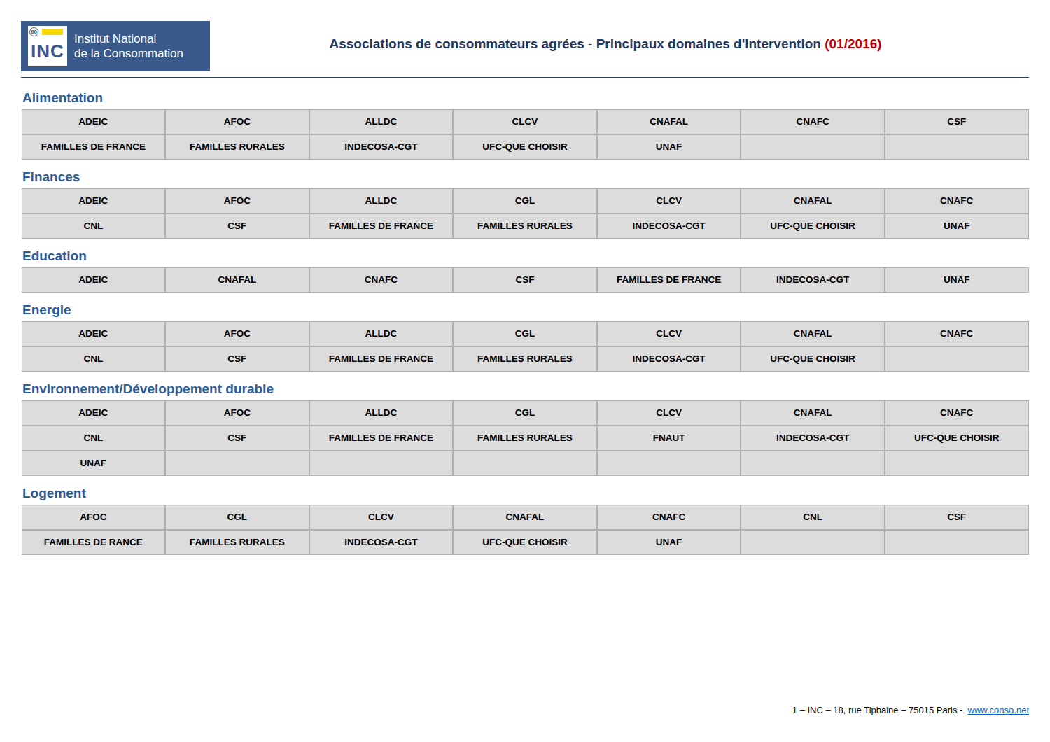60 INC
Institut National
de la Consommation
Associations de consommateurs agrées - Principaux domaines d'intervention (01/2016)
Alimentation
| ADEIC | AFOC | ALLDC | CLCV | CNAFAL | CNAFC | CSF |
| FAMILLES DE FRANCE | FAMILLES RURALES | INDECOSA-CGT | UFC-QUE CHOISIR | UNAF | | |
Finances
| ADEIC | AFOC | ALLDC | CGL | CLCV | CNAFAL | CNAFC |
| CNL | CSF | FAMILLES DE FRANCE | FAMILLES RURALES | INDECOSA-CGT | UFC-QUE CHOISIR | UNAF |
Education
| ADEIC | CNAFAL | CNAFC | CSF | FAMILLES DE FRANCE | INDECOSA-CGT | UNAF |
Energie
| ADEIC | AFOC | ALLDC | CGL | CLCV | CNAFAL | CNAFC |
| CNL | CSF | FAMILLES DE FRANCE | FAMILLES RURALES | INDECOSA-CGT | UFC-QUE CHOISIR | |
Environnement/Développement durable
| ADEIC | AFOC | ALLDC | CGL | CLCV | CNAFAL | CNAFC |
| CNL | CSF | FAMILLES DE FRANCE | FAMILLES RURALES | FNAUT | INDECOSA-CGT | UFC-QUE CHOISIR |
| UNAF | | | | | | |
Logement
| AFOC | CGL | CLCV | CNAFAL | CNAFC | CNL | CSF |
| FAMILLES DE RANCE | FAMILLES RURALES | INDECOSA-CGT | UFC-QUE CHOISIR | UNAF | | |
1 – INC – 18, rue Tiphaine – 75015 Paris - www.conso.net